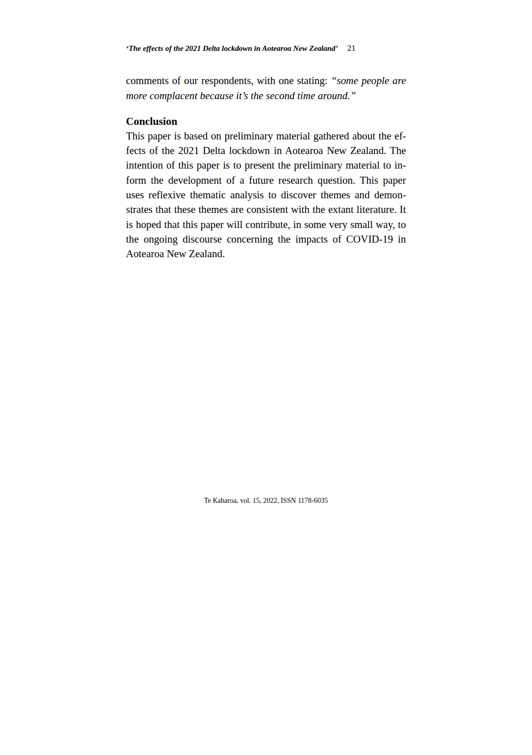‘The effects of the 2021 Delta lockdown in Aotearoa New Zealand’21
comments of our respondents, with one stating: “some people are more complacent because it’s the second time around.”
Conclusion
This paper is based on preliminary material gathered about the effects of the 2021 Delta lockdown in Aotearoa New Zealand. The intention of this paper is to present the preliminary material to inform the development of a future research question. This paper uses reflexive thematic analysis to discover themes and demonstrates that these themes are consistent with the extant literature. It is hoped that this paper will contribute, in some very small way, to the ongoing discourse concerning the impacts of COVID-19 in Aotearoa New Zealand.
Te Kaharoa, vol. 15, 2022, ISSN 1178-6035